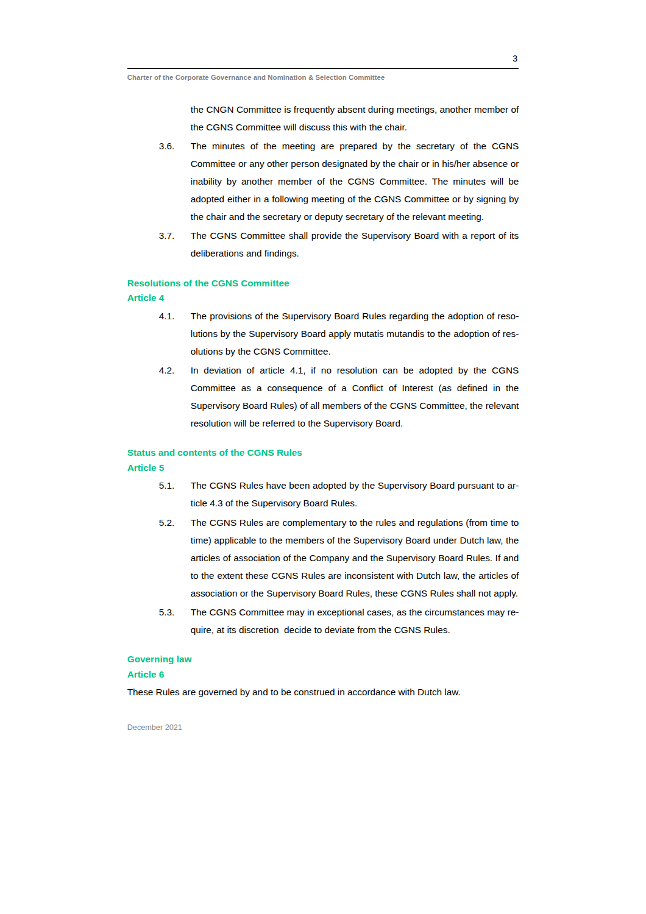3
Charter of the Corporate Governance and Nomination & Selection Committee
the CNGN Committee is frequently absent during meetings, another member of the CGNS Committee will discuss this with the chair.
3.6.
The minutes of the meeting are prepared by the secretary of the CGNS Committee or any other person designated by the chair or in his/her absence or inability by another member of the CGNS Committee. The minutes will be adopted either in a following meeting of the CGNS Committee or by signing by the chair and the secretary or deputy secretary of the relevant meeting.
3.7.
The CGNS Committee shall provide the Supervisory Board with a report of its deliberations and findings.
Resolutions of the CGNS Committee
Article 4
4.1.
The provisions of the Supervisory Board Rules regarding the adoption of resolutions by the Supervisory Board apply mutatis mutandis to the adoption of resolutions by the CGNS Committee.
4.2.
In deviation of article 4.1, if no resolution can be adopted by the CGNS Committee as a consequence of a Conflict of Interest (as defined in the Supervisory Board Rules) of all members of the CGNS Committee, the relevant resolution will be referred to the Supervisory Board.
Status and contents of the CGNS Rules
Article 5
5.1.
The CGNS Rules have been adopted by the Supervisory Board pursuant to article 4.3 of the Supervisory Board Rules.
5.2.
The CGNS Rules are complementary to the rules and regulations (from time to time) applicable to the members of the Supervisory Board under Dutch law, the articles of association of the Company and the Supervisory Board Rules. If and to the extent these CGNS Rules are inconsistent with Dutch law, the articles of association or the Supervisory Board Rules, these CGNS Rules shall not apply.
5.3.
The CGNS Committee may in exceptional cases, as the circumstances may require, at its discretion decide to deviate from the CGNS Rules.
Governing law
Article 6
These Rules are governed by and to be construed in accordance with Dutch law.
December 2021